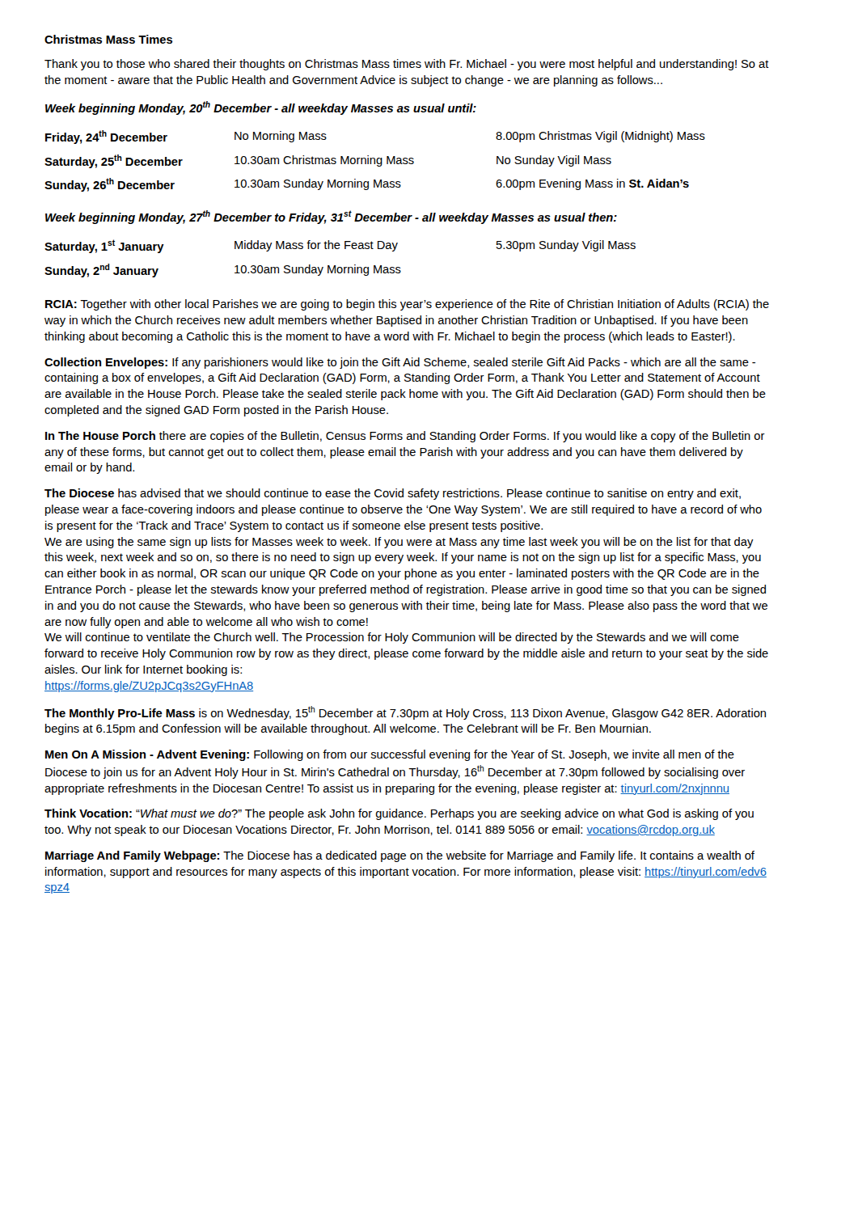Christmas Mass Times
Thank you to those who shared their thoughts on Christmas Mass times with Fr. Michael - you were most helpful and understanding! So at the moment - aware that the Public Health and Government Advice is subject to change - we are planning as follows...
Week beginning Monday, 20th December - all weekday Masses as usual until:
| Friday, 24 th December | No Morning Mass | 8.00pm Christmas Vigil (Midnight) Mass |
| Saturday, 25 th December | 10.30am Christmas Morning Mass | No Sunday Vigil Mass |
| Sunday, 26 th December | 10.30am Sunday Morning Mass | 6.00pm Evening Mass in St. Aidan’s |
Week beginning Monday, 27th December to Friday, 31st December - all weekday Masses as usual then:
| Saturday, 1 st January | Midday Mass for the Feast Day | 5.30pm Sunday Vigil Mass |
| Sunday, 2 nd January | 10.30am Sunday Morning Mass | |
RCIA: Together with other local Parishes we are going to begin this year’s experience of the Rite of Christian Initiation of Adults (RCIA) the way in which the Church receives new adult members whether Baptised in another Christian Tradition or Unbaptised. If you have been thinking about becoming a Catholic this is the moment to have a word with Fr. Michael to begin the process (which leads to Easter!).
Collection Envelopes: If any parishioners would like to join the Gift Aid Scheme, sealed sterile Gift Aid Packs - which are all the same - containing a box of envelopes, a Gift Aid Declaration (GAD) Form, a Standing Order Form, a Thank You Letter and Statement of Account are available in the House Porch. Please take the sealed sterile pack home with you. The Gift Aid Declaration (GAD) Form should then be completed and the signed GAD Form posted in the Parish House.
In The House Porch there are copies of the Bulletin, Census Forms and Standing Order Forms. If you would like a copy of the Bulletin or any of these forms, but cannot get out to collect them, please email the Parish with your address and you can have them delivered by email or by hand.
The Diocese has advised that we should continue to ease the Covid safety restrictions. Please continue to sanitise on entry and exit, please wear a face-covering indoors and please continue to observe the ‘One Way System’. We are still required to have a record of who is present for the ‘Track and Trace’ System to contact us if someone else present tests positive.
We are using the same sign up lists for Masses week to week. If you were at Mass any time last week you will be on the list for that day this week, next week and so on, so there is no need to sign up every week. If your name is not on the sign up list for a specific Mass, you can either book in as normal, OR scan our unique QR Code on your phone as you enter - laminated posters with the QR Code are in the Entrance Porch - please let the stewards know your preferred method of registration. Please arrive in good time so that you can be signed in and you do not cause the Stewards, who have been so generous with their time, being late for Mass. Please also pass the word that we are now fully open and able to welcome all who wish to come!
We will continue to ventilate the Church well. The Procession for Holy Communion will be directed by the Stewards and we will come forward to receive Holy Communion row by row as they direct, please come forward by the middle aisle and return to your seat by the side aisles. Our link for Internet booking is:
https://forms.gle/ZU2pJCq3s2GyFHnA8
The Monthly Pro-Life Mass is on Wednesday, 15th December at 7.30pm at Holy Cross, 113 Dixon Avenue, Glasgow G42 8ER. Adoration begins at 6.15pm and Confession will be available throughout. All welcome. The Celebrant will be Fr. Ben Mournian.
Men On A Mission - Advent Evening: Following on from our successful evening for the Year of St. Joseph, we invite all men of the Diocese to join us for an Advent Holy Hour in St. Mirin's Cathedral on Thursday, 16th December at 7.30pm followed by socialising over appropriate refreshments in the Diocesan Centre! To assist us in preparing for the evening, please register at: tinyurl.com/2nxjnnnu
Think Vocation: “What must we do?” The people ask John for guidance. Perhaps you are seeking advice on what God is asking of you too. Why not speak to our Diocesan Vocations Director, Fr. John Morrison, tel. 0141 889 5056 or email: vocations@rcdop.org.uk
Marriage And Family Webpage: The Diocese has a dedicated page on the website for Marriage and Family life. It contains a wealth of information, support and resources for many aspects of this important vocation. For more information, please visit: https://tinyurl.com/edv6spz4